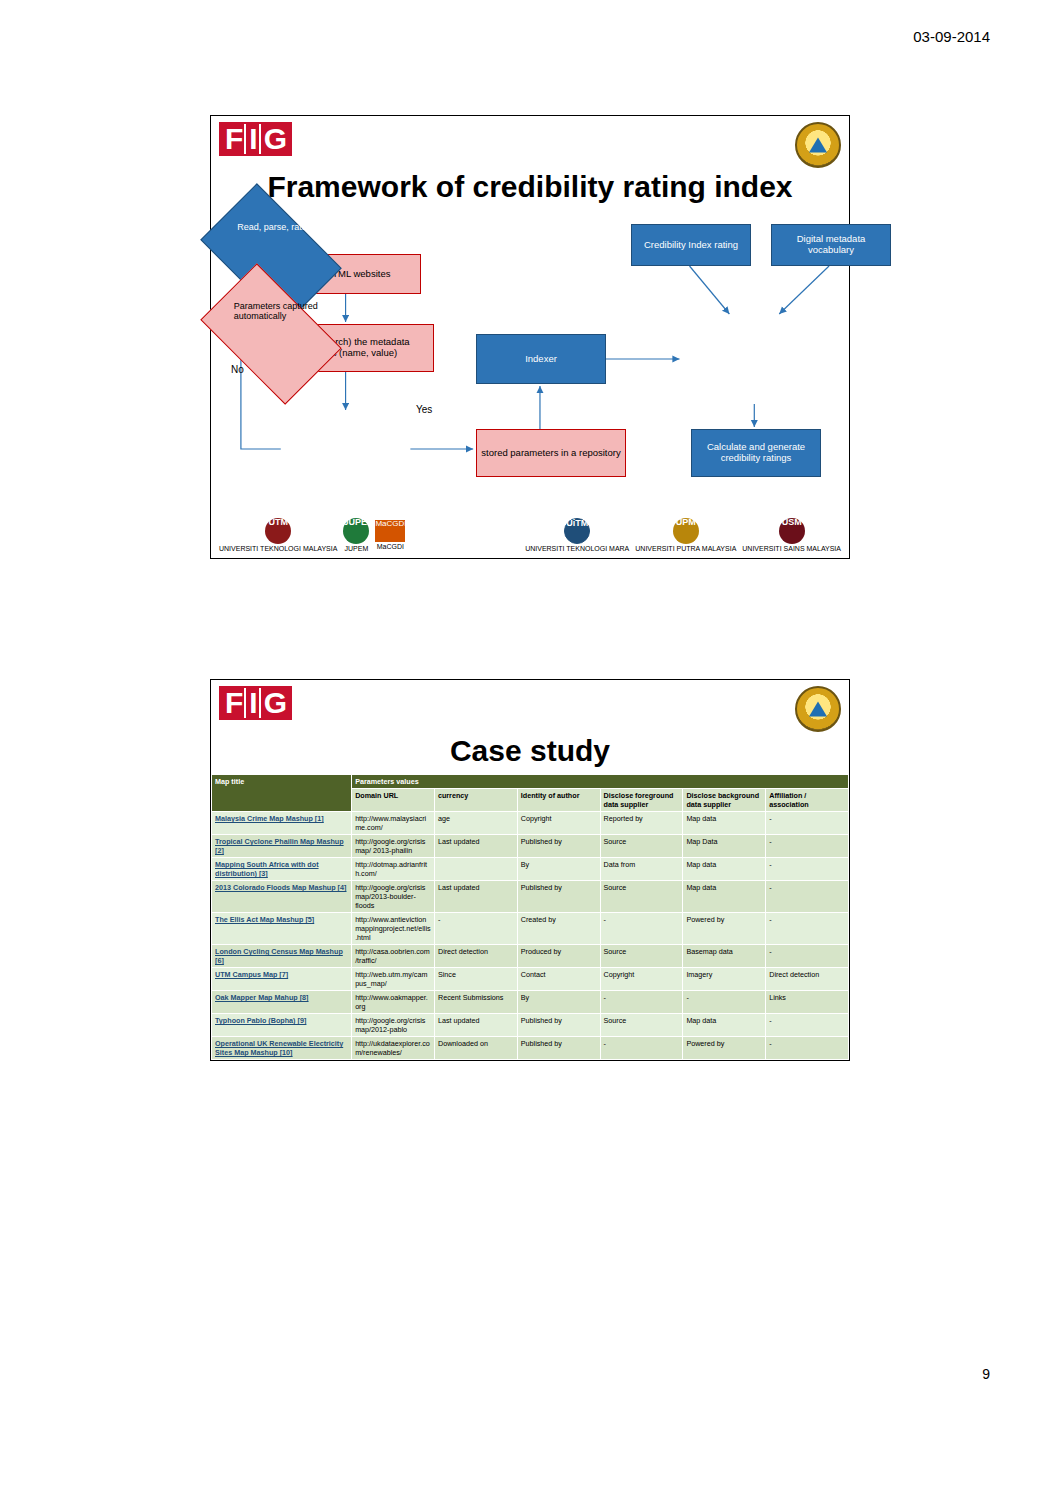03-09-2014
FIG
Framework of credibility rating index
Load HTML websites
Identify (search) the metadata indicators (name, value)
Indexer
Credibility Index rating
Digital metadata vocabulary
Read, parse, rated
stored parameters in a repository
Calculate and generate credibility ratings
Parameters captured automatically
No
Yes
UTMUNIVERSITI TEKNOLOGI MALAYSIA
JUPEMJUPEM
MaCGDIMaCGDI
UiTMUNIVERSITI TEKNOLOGI MARA
UPMUNIVERSITI PUTRA MALAYSIA
USMUNIVERSITI SAINS MALAYSIA
FIG
Case study
| Map title | Parameters values |
| --- | --- |
| Domain URL | currency | Identity of author | Disclose foreground data supplier | Disclose background data supplier | Affiliation / association |
| Malaysia Crime Map Mashup [1] | http://www.malaysiacrime.com/ | age | Copyright | Reported by | Map data | - |
| Tropical Cyclone Phailin Map Mashup [2] | http://google.org/crisismap/ 2013-phailin | Last updated | Published by | Source | Map Data | - |
| Mapping South Africa with dot distribution) [3] | http://dotmap.adrianfrith.com/ | | By | Data from | Map data | - |
| 2013 Colorado Floods Map Mashup [4] | http://google.org/crisismap/2013-boulder-floods | Last updated | Published by | Source | Map data | - |
| The Ellis Act Map Mashup [5] | http://www.antievictionmappingproject.net/ellis.html | - | Created by | - | Powered by | - |
| London Cycling Census Map Mashup [6] | http://casa.oobrien.com/traffic/ | Direct detection | Produced by | Source | Basemap data | - |
| UTM Campus Map [7] | http://web.utm.my/campus_map/ | Since | Contact | Copyright | Imagery | Direct detection |
| Oak Mapper Map Mahup [8] | http://www.oakmapper.org | Recent Submissions | By | - | - | Links |
| Typhoon Pablo (Bopha) [9] | http://google.org/crisismap/2012-pablo | Last updated | Published by | Source | Map data | - |
| Operational UK Renewable Electricity Sites Map Mashup [10] | http://ukdataexplorer.com/renewables/ | Downloaded on | Published by | - | Powered by | - |
9